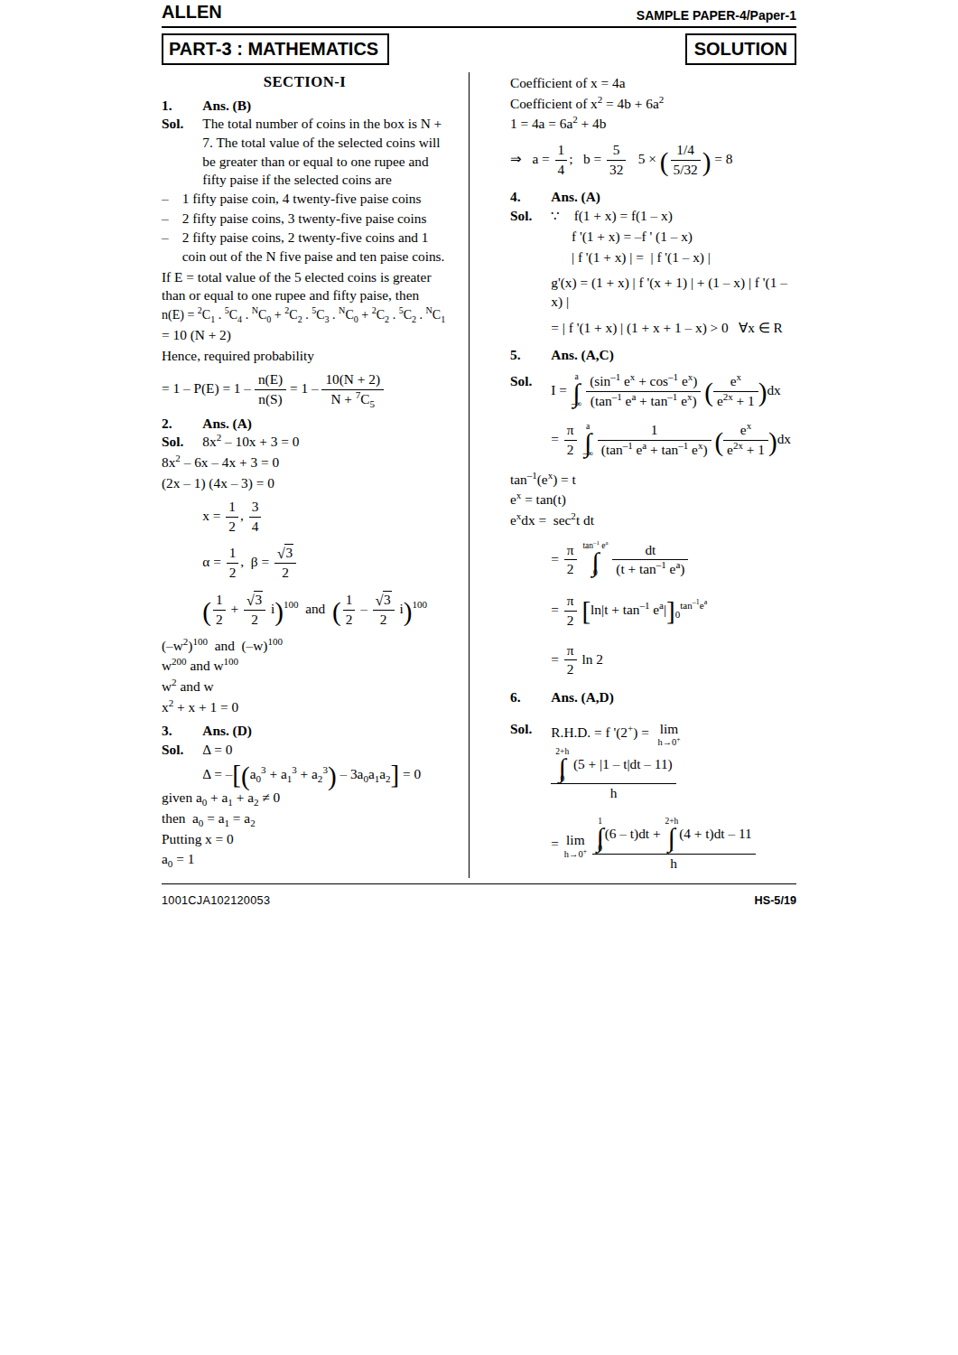ALLEN
SAMPLE PAPER-4/Paper-1
PART-3 : MATHEMATICS
SOLUTION
SECTION-I
1.
Ans. (B)
Sol.
The total number of coins in the box is N + 7. The total value of the selected coins will be greater than or equal to one rupee and fifty paise if the selected coins are
–1 fifty paise coin, 4 twenty-five paise coins
–2 fifty paise coins, 3 twenty-five paise coins
–2 fifty paise coins, 2 twenty-five coins and 1 coin out of the N five paise and ten paise coins.
If E = total value of the 5 elected coins is greater than or equal to one rupee and fifty paise, then
n(E) = 2C1 . 5C4 . NC0 + 2C2 . 5C3 . NC0 + 2C2 . 5C2 . NC1
= 10 (N + 2)
Hence, required probability
= 1 – P(E) = 1 – n(E) n(S) = 1 – 10(N + 2) N + 7C5
2.
Ans. (A)
Sol.
8x2 – 10x + 3 = 0
8x2 – 6x – 4x + 3 = 0
(2x – 1) (4x – 3) = 0
x = 12, 34
α = 12, β = 32
(12 + 32 i)100 and (12 – 32 i)100
(–w2)100 and (–w)100
w200 and w100
w2 and w
x2 + x + 1 = 0
3.
Ans. (D)
Sol.
Δ = 0
Δ = –[(a03 + a13 + a23) – 3a0a1a2] = 0
given a0 + a1 + a2 ≠ 0
then a0 = a1 = a2
Putting x = 0
a0 = 1
Coefficient of x = 4a
Coefficient of x2 = 4b + 6a2
1 = 4a = 6a2 + 4b
⇒ a = 14; b = 532 5 × (1/45/32) = 8
4.
Ans. (A)
Sol.
∵ f(1 + x) = f(1 – x)
f '(1 + x) = –f ' (1 – x)
| f '(1 + x) | = | f '(1 – x) |
g'(x) = (1 + x) | f '(x + 1) | + (1 – x) | f '(1 – x) |
= | f '(1 + x) | (1 + x + 1 – x) > 0 ∀x ∈ R
5.
Ans. (A,C)
Sol.
I = a∫–∞ (sin–1 ex + cos–1 ex)(tan–1 ea + tan–1 ex) (ex e2x + 1) dx
= π 2 a∫–∞ 1(tan–1 ea + tan–1 ex) (ex e2x + 1) dx
tan–1(ex) = t
ex = tan(t)
exdx = sec2t dt
= π 2 tan–1 ea∫0 dt(t + tan–1 ea)
= π 2 [lnt + tan–1 ea]0tan–1ea
= π 2 ln 2
6.
Ans. (A,D)
Sol.
R.H.D. = f '(2+) = lim h→0+ 2+h∫0 (5 + 1 – tdt – 11) h
= lim h→0+ 1∫0(6 – t)dt + 2+h∫1(4 + t)dt – 11 h
1001CJA102120053
HS-5/19